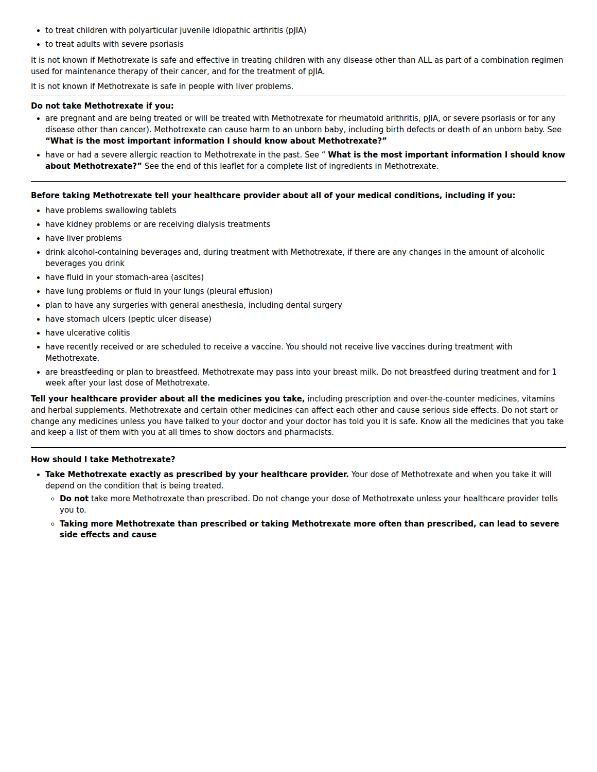to treat children with polyarticular juvenile idiopathic arthritis (pJIA)
to treat adults with severe psoriasis
It is not known if Methotrexate is safe and effective in treating children with any disease other than ALL as part of a combination regimen used for maintenance therapy of their cancer, and for the treatment of pJIA.
It is not known if Methotrexate is safe in people with liver problems.
Do not take Methotrexate if you:
are pregnant and are being treated or will be treated with Methotrexate for rheumatoid arithritis, pJIA, or severe psoriasis or for any disease other than cancer). Methotrexate can cause harm to an unborn baby, including birth defects or death of an unborn baby. See “What is the most important information I should know about Methotrexate?”
have or had a severe allergic reaction to Methotrexate in the past. See “ What is the most important information I should know about Methotrexate?” See the end of this leaflet for a complete list of ingredients in Methotrexate.
Before taking Methotrexate tell your healthcare provider about all of your medical conditions, including if you:
have problems swallowing tablets
have kidney problems or are receiving dialysis treatments
have liver problems
drink alcohol-containing beverages and, during treatment with Methotrexate, if there are any changes in the amount of alcoholic beverages you drink
have fluid in your stomach-area (ascites)
have lung problems or fluid in your lungs (pleural effusion)
plan to have any surgeries with general anesthesia, including dental surgery
have stomach ulcers (peptic ulcer disease)
have ulcerative colitis
have recently received or are scheduled to receive a vaccine. You should not receive live vaccines during treatment with Methotrexate.
are breastfeeding or plan to breastfeed. Methotrexate may pass into your breast milk. Do not breastfeed during treatment and for 1 week after your last dose of Methotrexate.
Tell your healthcare provider about all the medicines you take, including prescription and over-the-counter medicines, vitamins and herbal supplements. Methotrexate and certain other medicines can affect each other and cause serious side effects. Do not start or change any medicines unless you have talked to your doctor and your doctor has told you it is safe. Know all the medicines that you take and keep a list of them with you at all times to show doctors and pharmacists.
How should I take Methotrexate?
Take Methotrexate exactly as prescribed by your healthcare provider. Your dose of Methotrexate and when you take it will depend on the condition that is being treated.
Do not take more Methotrexate than prescribed. Do not change your dose of Methotrexate unless your healthcare provider tells you to.
Taking more Methotrexate than prescribed or taking Methotrexate more often than prescribed, can lead to severe side effects and cause